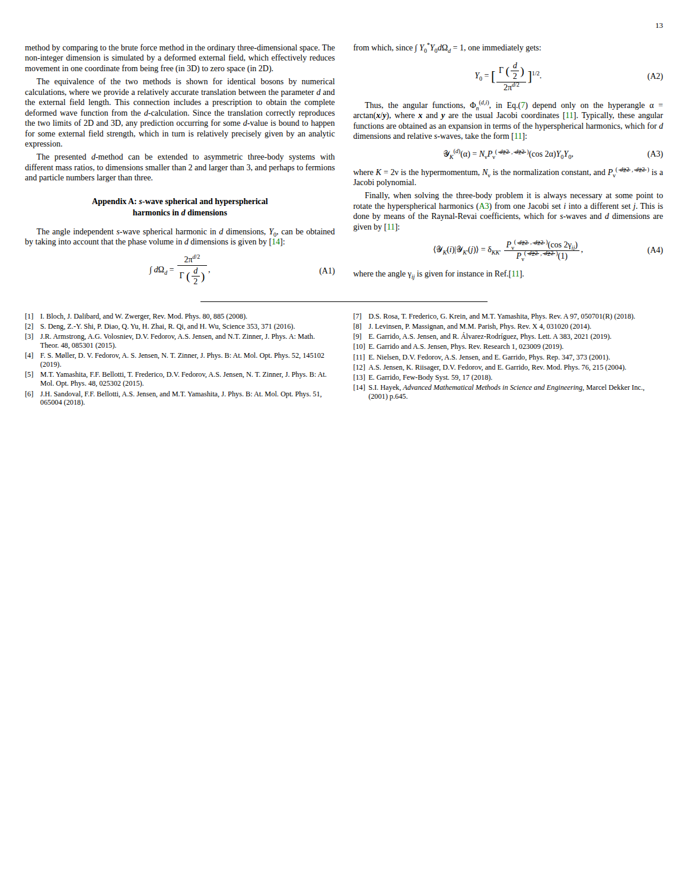13
method by comparing to the brute force method in the ordinary three-dimensional space. The non-integer dimension is simulated by a deformed external field, which effectively reduces movement in one coordinate from being free (in 3D) to zero space (in 2D).
The equivalence of the two methods is shown for identical bosons by numerical calculations, where we provide a relatively accurate translation between the parameter d and the external field length. This connection includes a prescription to obtain the complete deformed wave function from the d-calculation. Since the translation correctly reproduces the two limits of 2D and 3D, any prediction occurring for some d-value is bound to happen for some external field strength, which in turn is relatively precisely given by an analytic expression.
The presented d-method can be extended to asymmetric three-body systems with different mass ratios, to dimensions smaller than 2 and larger than 3, and perhaps to fermions and particle numbers larger than three.
Appendix A: s-wave spherical and hyperspherical
harmonics in d dimensions
The angle independent s-wave spherical harmonic in d dimensions, Y0, can be obtained by taking into account that the phase volume in d dimensions is given by [14]:
∫ d Ωd = 2πd/2 Γ (d 2), (A1)
from which, since ∫ Y0*Y0d Ωd = 1, one immediately gets:
Y0 = [Γ (d 2) 2πd/2]1/2. (A2)
Thus, the angular functions, Φn(d,i), in Eq.(7) depend only on the hyperangle α = arctan(x/y), where x and y are the usual Jacobi coordinates [11]. Typically, these angular functions are obtained as an expansion in terms of the hyperspherical harmonics, which for d dimensions and relative s-waves, take the form [11]:
𝒴K(d)(α) = NνPν(d−22,d−22)(cos 2α)Y0Y0, (A3)
where K = 2ν is the hypermomentum, Nν is the normalization constant, and Pν(d−22,d−22) is a Jacobi polynomial.
Finally, when solving the three-body problem it is always necessary at some point to rotate the hyperspherical harmonics (A3) from one Jacobi set i into a different set j. This is done by means of the Raynal-Revai coefficients, which for s-waves and d dimensions are given by [11]:
⟨𝒴K(i)|𝒴K′(j)⟩ = δKK′ Pν(d−22,d−22)(cos 2γij) Pν(d−22,d−22)(1), (A4)
where the angle γij is given for instance in Ref.[11].
I. Bloch, J. Dalibard, and W. Zwerger, Rev. Mod. Phys. 80, 885 (2008).
S. Deng, Z.-Y. Shi, P. Diao, Q. Yu, H. Zhai, R. Qi, and H. Wu, Science 353, 371 (2016).
J.R. Armstrong, A.G. Volosniev, D.V. Fedorov, A.S. Jensen, and N.T. Zinner, J. Phys. A: Math. Theor. 48, 085301 (2015).
F. S. Møller, D. V. Fedorov, A. S. Jensen, N. T. Zinner, J. Phys. B: At. Mol. Opt. Phys. 52, 145102 (2019).
M.T. Yamashita, F.F. Bellotti, T. Frederico, D.V. Fedorov, A.S. Jensen, N. T. Zinner, J. Phys. B: At. Mol. Opt. Phys. 48, 025302 (2015).
J.H. Sandoval, F.F. Bellotti, A.S. Jensen, and M.T. Yamashita, J. Phys. B: At. Mol. Opt. Phys. 51, 065004 (2018).
D.S. Rosa, T. Frederico, G. Krein, and M.T. Yamashita, Phys. Rev. A 97, 050701(R) (2018).
J. Levinsen, P. Massignan, and M.M. Parish, Phys. Rev. X 4, 031020 (2014).
E. Garrido, A.S. Jensen, and R. Álvarez-Rodríguez, Phys. Lett. A 383, 2021 (2019).
E. Garrido and A.S. Jensen, Phys. Rev. Research 1, 023009 (2019).
E. Nielsen, D.V. Fedorov, A.S. Jensen, and E. Garrido, Phys. Rep. 347, 373 (2001).
A.S. Jensen, K. Riisager, D.V. Fedorov, and E. Garrido, Rev. Mod. Phys. 76, 215 (2004).
E. Garrido, Few-Body Syst. 59, 17 (2018).
S.I. Hayek, Advanced Mathematical Methods in Science and Engineering, Marcel Dekker Inc., (2001) p.645.